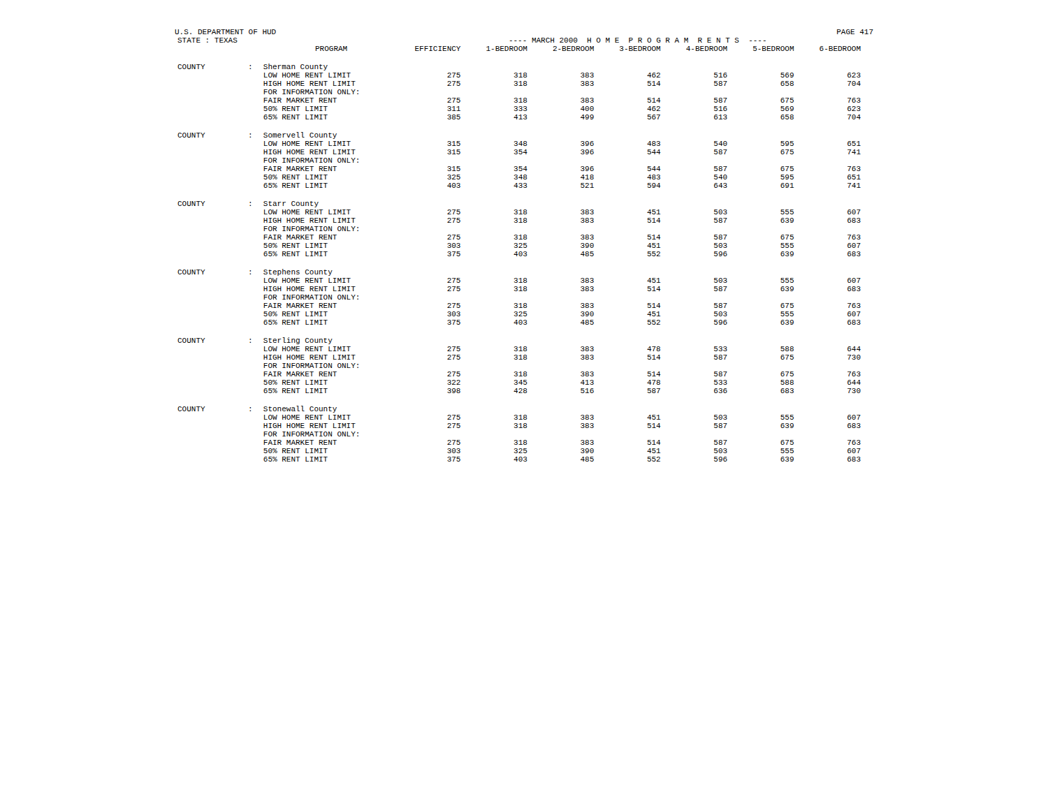U.S. DEPARTMENT OF HUDPAGE 417
| STATE : TEXAS | | | ---- MARCH 2000 H O M E P R O G R A M R E N T S ---- |
| | | PROGRAM | EFFICIENCY | 1-BEDROOM | 2-BEDROOM | 3-BEDROOM | 4-BEDROOM | 5-BEDROOM | 6-BEDROOM |
| COUNTY | : | Sherman County | | | | | | | |
| | | LOW HOME RENT LIMIT | 275 | 318 | 383 | 462 | 516 | 569 | 623 |
| | | HIGH HOME RENT LIMIT | 275 | 318 | 383 | 514 | 587 | 658 | 704 |
| | | FOR INFORMATION ONLY: | | | | | | | |
| | | FAIR MARKET RENT | 275 | 318 | 383 | 514 | 587 | 675 | 763 |
| | | 50% RENT LIMIT | 311 | 333 | 400 | 462 | 516 | 569 | 623 |
| | | 65% RENT LIMIT | 385 | 413 | 499 | 567 | 613 | 658 | 704 |
| COUNTY | : | Somervell County | | | | | | | |
| | | LOW HOME RENT LIMIT | 315 | 348 | 396 | 483 | 540 | 595 | 651 |
| | | HIGH HOME RENT LIMIT | 315 | 354 | 396 | 544 | 587 | 675 | 741 |
| | | FOR INFORMATION ONLY: | | | | | | | |
| | | FAIR MARKET RENT | 315 | 354 | 396 | 544 | 587 | 675 | 763 |
| | | 50% RENT LIMIT | 325 | 348 | 418 | 483 | 540 | 595 | 651 |
| | | 65% RENT LIMIT | 403 | 433 | 521 | 594 | 643 | 691 | 741 |
| COUNTY | : | Starr County | | | | | | | |
| | | LOW HOME RENT LIMIT | 275 | 318 | 383 | 451 | 503 | 555 | 607 |
| | | HIGH HOME RENT LIMIT | 275 | 318 | 383 | 514 | 587 | 639 | 683 |
| | | FOR INFORMATION ONLY: | | | | | | | |
| | | FAIR MARKET RENT | 275 | 318 | 383 | 514 | 587 | 675 | 763 |
| | | 50% RENT LIMIT | 303 | 325 | 390 | 451 | 503 | 555 | 607 |
| | | 65% RENT LIMIT | 375 | 403 | 485 | 552 | 596 | 639 | 683 |
| COUNTY | : | Stephens County | | | | | | | |
| | | LOW HOME RENT LIMIT | 275 | 318 | 383 | 451 | 503 | 555 | 607 |
| | | HIGH HOME RENT LIMIT | 275 | 318 | 383 | 514 | 587 | 639 | 683 |
| | | FOR INFORMATION ONLY: | | | | | | | |
| | | FAIR MARKET RENT | 275 | 318 | 383 | 514 | 587 | 675 | 763 |
| | | 50% RENT LIMIT | 303 | 325 | 390 | 451 | 503 | 555 | 607 |
| | | 65% RENT LIMIT | 375 | 403 | 485 | 552 | 596 | 639 | 683 |
| COUNTY | : | Sterling County | | | | | | | |
| | | LOW HOME RENT LIMIT | 275 | 318 | 383 | 478 | 533 | 588 | 644 |
| | | HIGH HOME RENT LIMIT | 275 | 318 | 383 | 514 | 587 | 675 | 730 |
| | | FOR INFORMATION ONLY: | | | | | | | |
| | | FAIR MARKET RENT | 275 | 318 | 383 | 514 | 587 | 675 | 763 |
| | | 50% RENT LIMIT | 322 | 345 | 413 | 478 | 533 | 588 | 644 |
| | | 65% RENT LIMIT | 398 | 428 | 516 | 587 | 636 | 683 | 730 |
| COUNTY | : | Stonewall County | | | | | | | |
| | | LOW HOME RENT LIMIT | 275 | 318 | 383 | 451 | 503 | 555 | 607 |
| | | HIGH HOME RENT LIMIT | 275 | 318 | 383 | 514 | 587 | 639 | 683 |
| | | FOR INFORMATION ONLY: | | | | | | | |
| | | FAIR MARKET RENT | 275 | 318 | 383 | 514 | 587 | 675 | 763 |
| | | 50% RENT LIMIT | 303 | 325 | 390 | 451 | 503 | 555 | 607 |
| | | 65% RENT LIMIT | 375 | 403 | 485 | 552 | 596 | 639 | 683 |